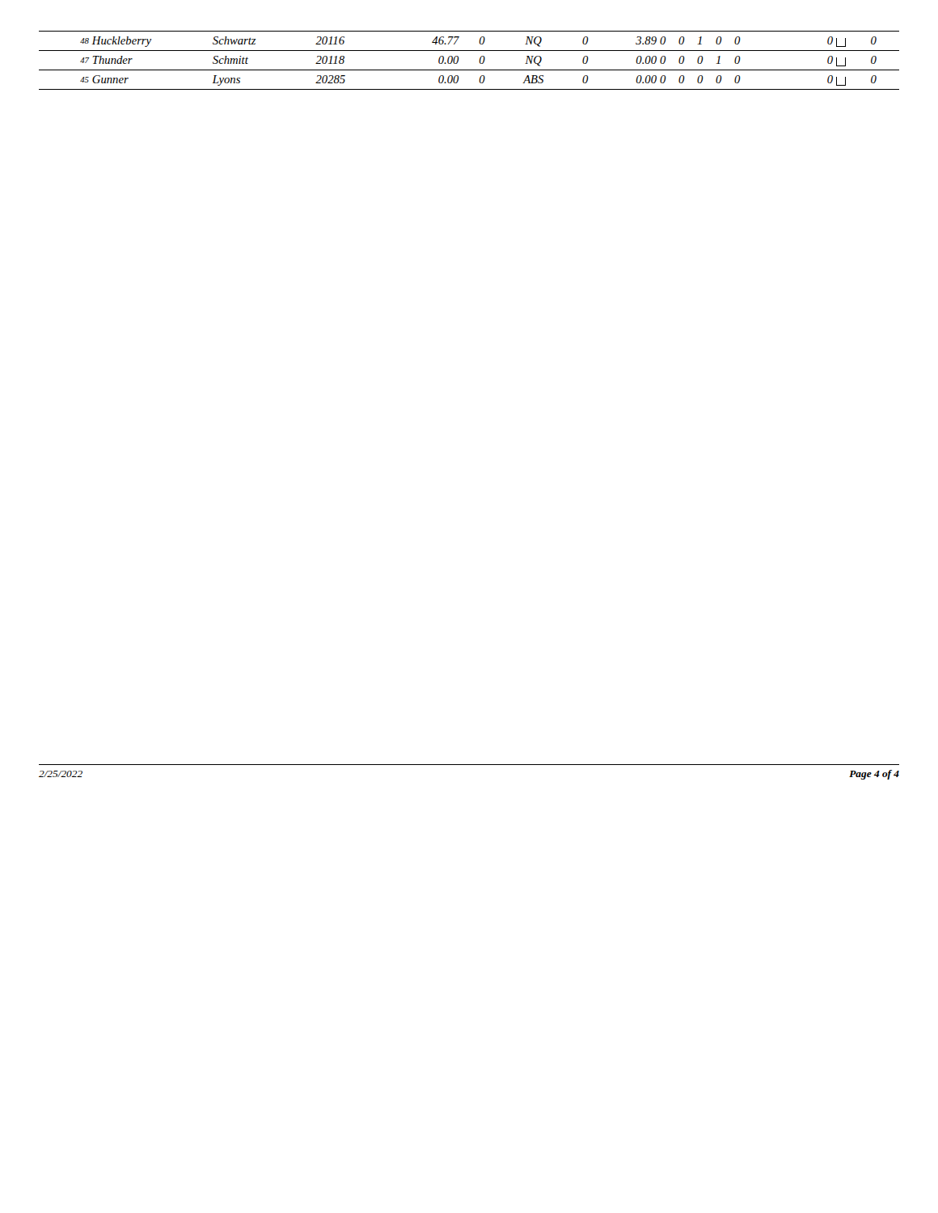| 48 | Huckleberry | Schwartz | 20116 | 46.77 | 0 | NQ | 0 | 3.89 | 0 0 1 0 0 | 0 | 0 |
| 47 | Thunder | Schmitt | 20118 | 0.00 | 0 | NQ | 0 | 0.00 | 0 0 0 1 0 | 0 | 0 |
| 45 | Gunner | Lyons | 20285 | 0.00 | 0 | ABS | 0 | 0.00 | 0 0 0 0 0 | 0 | 0 |
2/25/2022 Page 4 of 4